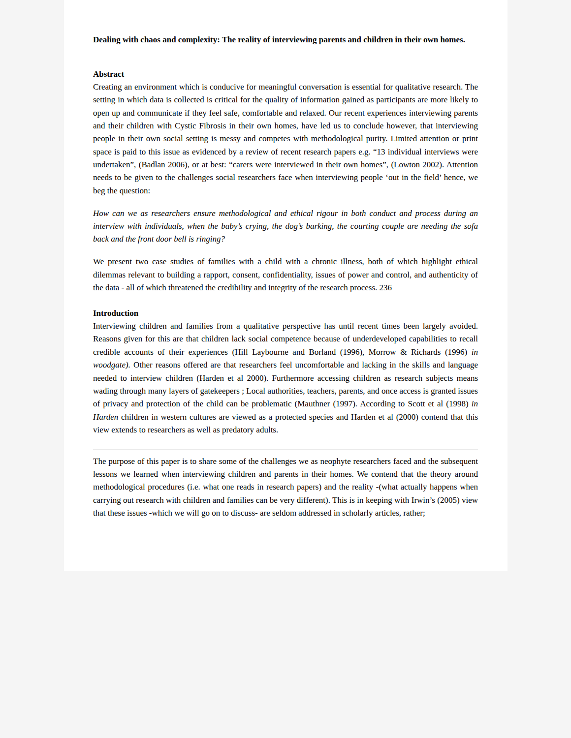Dealing with chaos and complexity: The reality of interviewing parents and children in their own homes.
Abstract
Creating an environment which is conducive for meaningful conversation is essential for qualitative research. The setting in which data is collected is critical for the quality of information gained as participants are more likely to open up and communicate if they feel safe, comfortable and relaxed. Our recent experiences interviewing parents and their children with Cystic Fibrosis in their own homes, have led us to conclude however, that interviewing people in their own social setting is messy and competes with methodological purity. Limited attention or print space is paid to this issue as evidenced by a review of recent research papers e.g. “13 individual interviews were undertaken”, (Badlan 2006), or at best: “carers were interviewed in their own homes”, (Lowton 2002). Attention needs to be given to the challenges social researchers face when interviewing people ‘out in the field’ hence, we beg the question:
How can we as researchers ensure methodological and ethical rigour in both conduct and process during an interview with individuals, when the baby’s crying, the dog’s barking, the courting couple are needing the sofa back and the front door bell is ringing?
We present two case studies of families with a child with a chronic illness, both of which highlight ethical dilemmas relevant to building a rapport, consent, confidentiality, issues of power and control, and authenticity of the data - all of which threatened the credibility and integrity of the research process. 236
Introduction
Interviewing children and families from a qualitative perspective has until recent times been largely avoided. Reasons given for this are that children lack social competence because of underdeveloped capabilities to recall credible accounts of their experiences (Hill Laybourne and Borland (1996), Morrow & Richards (1996) in woodgate). Other reasons offered are that researchers feel uncomfortable and lacking in the skills and language needed to interview children (Harden et al 2000). Furthermore accessing children as research subjects means wading through many layers of gatekeepers ; Local authorities, teachers, parents, and once access is granted issues of privacy and protection of the child can be problematic (Mauthner (1997). According to Scott et al (1998) in Harden children in western cultures are viewed as a protected species and Harden et al (2000) contend that this view extends to researchers as well as predatory adults.
The purpose of this paper is to share some of the challenges we as neophyte researchers faced and the subsequent lessons we learned when interviewing children and parents in their homes. We contend that the theory around methodological procedures (i.e. what one reads in research papers) and the reality -(what actually happens when carrying out research with children and families can be very different). This is in keeping with Irwin’s (2005) view that these issues -which we will go on to discuss- are seldom addressed in scholarly articles, rather;